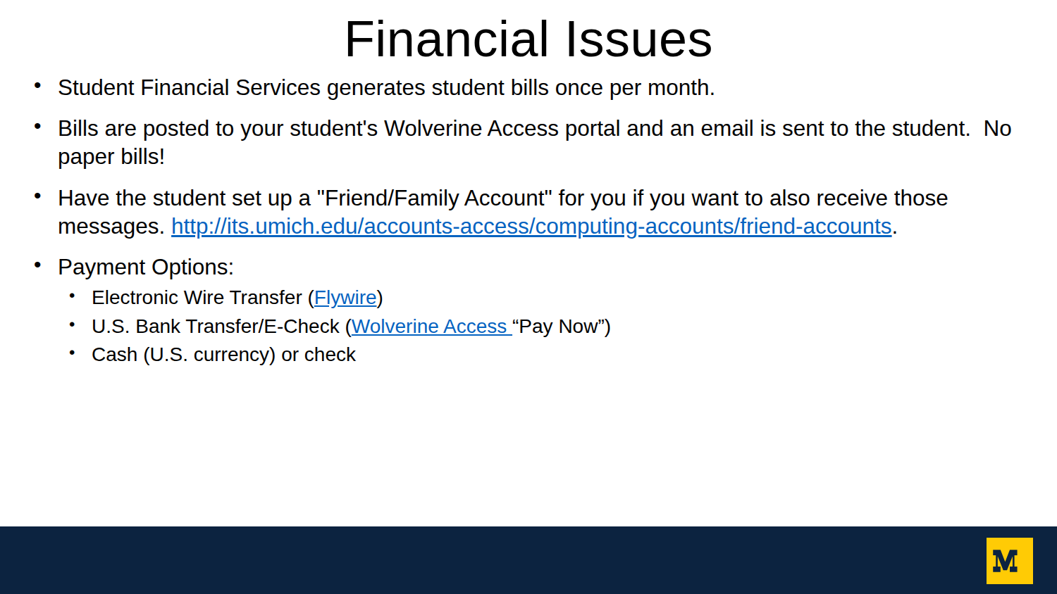Financial Issues
Student Financial Services generates student bills once per month.
Bills are posted to your student's Wolverine Access portal and an email is sent to the student. No paper bills!
Have the student set up a "Friend/Family Account" for you if you want to also receive those messages. http://its.umich.edu/accounts-access/computing-accounts/friend-accounts.
Payment Options:
Electronic Wire Transfer (Flywire)
U.S. Bank Transfer/E-Check (Wolverine Access “Pay Now”)
Cash (U.S. currency) or check